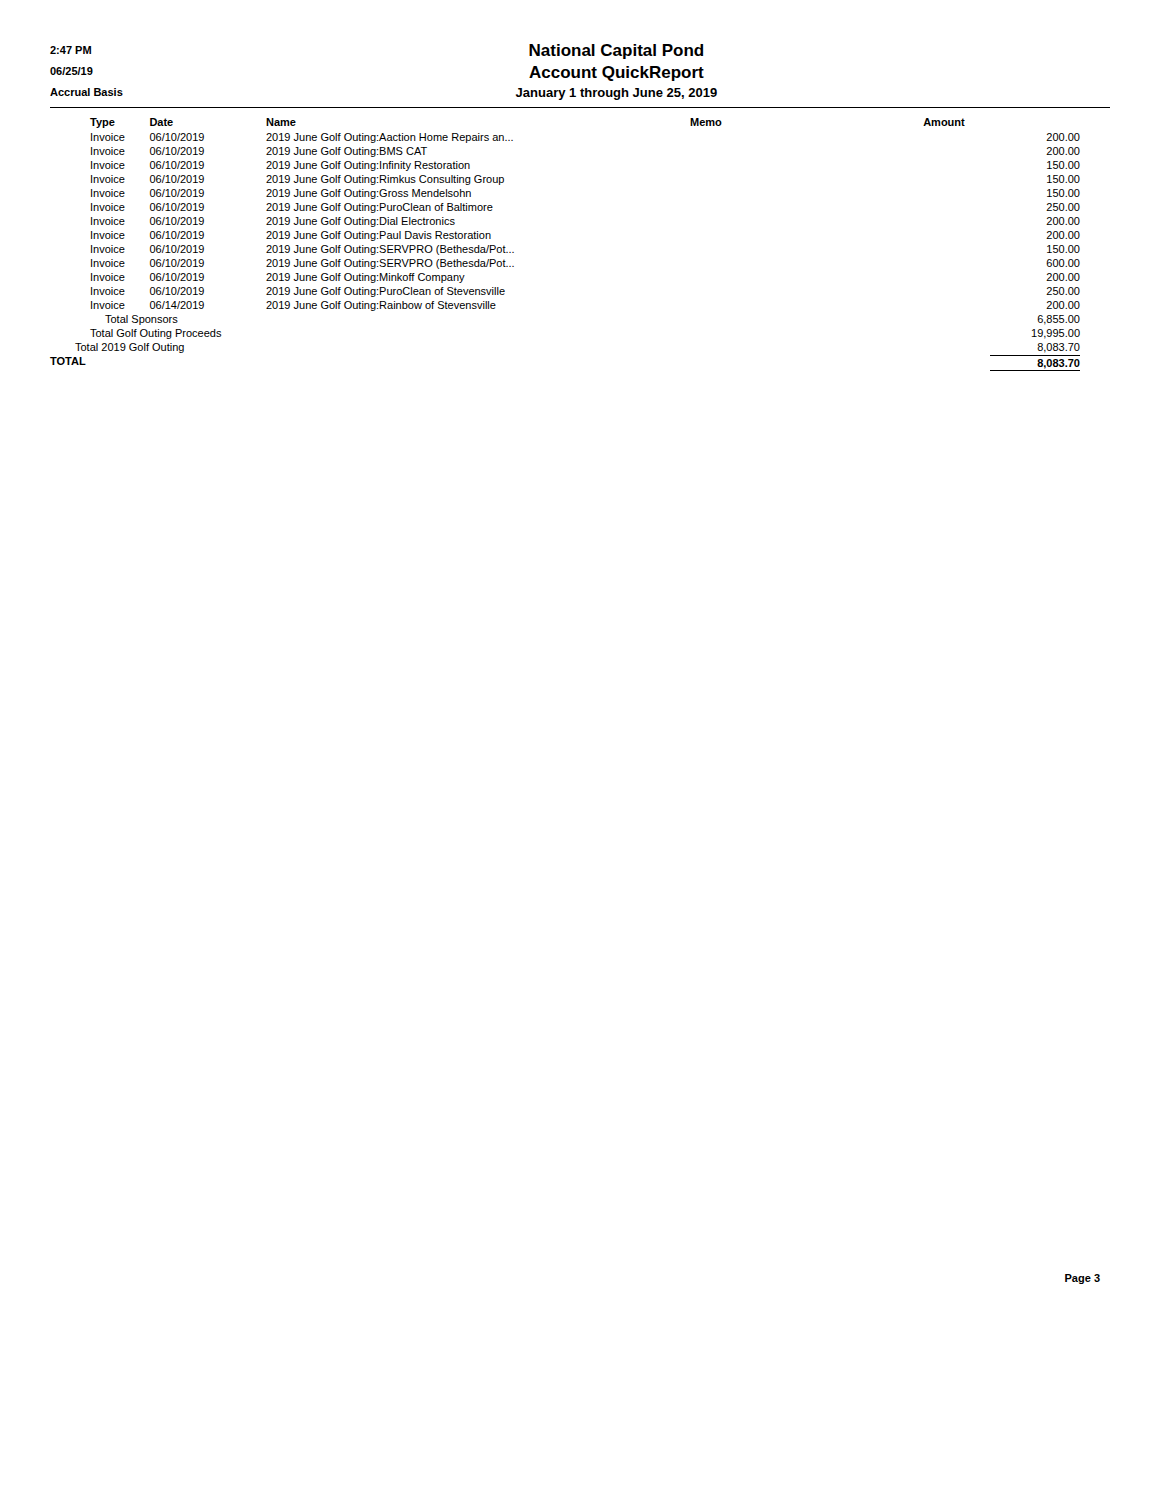2:47 PM
06/25/19
Accrual Basis
National Capital Pond
Account QuickReport
January 1 through June 25, 2019
| Type | Date | Name | Memo | Amount |
| --- | --- | --- | --- | --- |
| Invoice | 06/10/2019 | 2019 June Golf Outing:Aaction Home Repairs an... | | 200.00 |
| Invoice | 06/10/2019 | 2019 June Golf Outing:BMS CAT | | 200.00 |
| Invoice | 06/10/2019 | 2019 June Golf Outing:Infinity Restoration | | 150.00 |
| Invoice | 06/10/2019 | 2019 June Golf Outing:Rimkus Consulting Group | | 150.00 |
| Invoice | 06/10/2019 | 2019 June Golf Outing:Gross Mendelsohn | | 150.00 |
| Invoice | 06/10/2019 | 2019 June Golf Outing:PuroClean of Baltimore | | 250.00 |
| Invoice | 06/10/2019 | 2019 June Golf Outing:Dial Electronics | | 200.00 |
| Invoice | 06/10/2019 | 2019 June Golf Outing:Paul Davis Restoration | | 200.00 |
| Invoice | 06/10/2019 | 2019 June Golf Outing:SERVPRO (Bethesda/Pot... | | 150.00 |
| Invoice | 06/10/2019 | 2019 June Golf Outing:SERVPRO (Bethesda/Pot... | | 600.00 |
| Invoice | 06/10/2019 | 2019 June Golf Outing:Minkoff Company | | 200.00 |
| Invoice | 06/10/2019 | 2019 June Golf Outing:PuroClean of Stevensville | | 250.00 |
| Invoice | 06/14/2019 | 2019 June Golf Outing:Rainbow of Stevensville | | 200.00 |
| Total Sponsors | | | 6,855.00 |
| Total Golf Outing Proceeds | | | 19,995.00 |
| Total 2019 Golf Outing | | | 8,083.70 |
| TOTAL | | | 8,083.70 |
Page 3